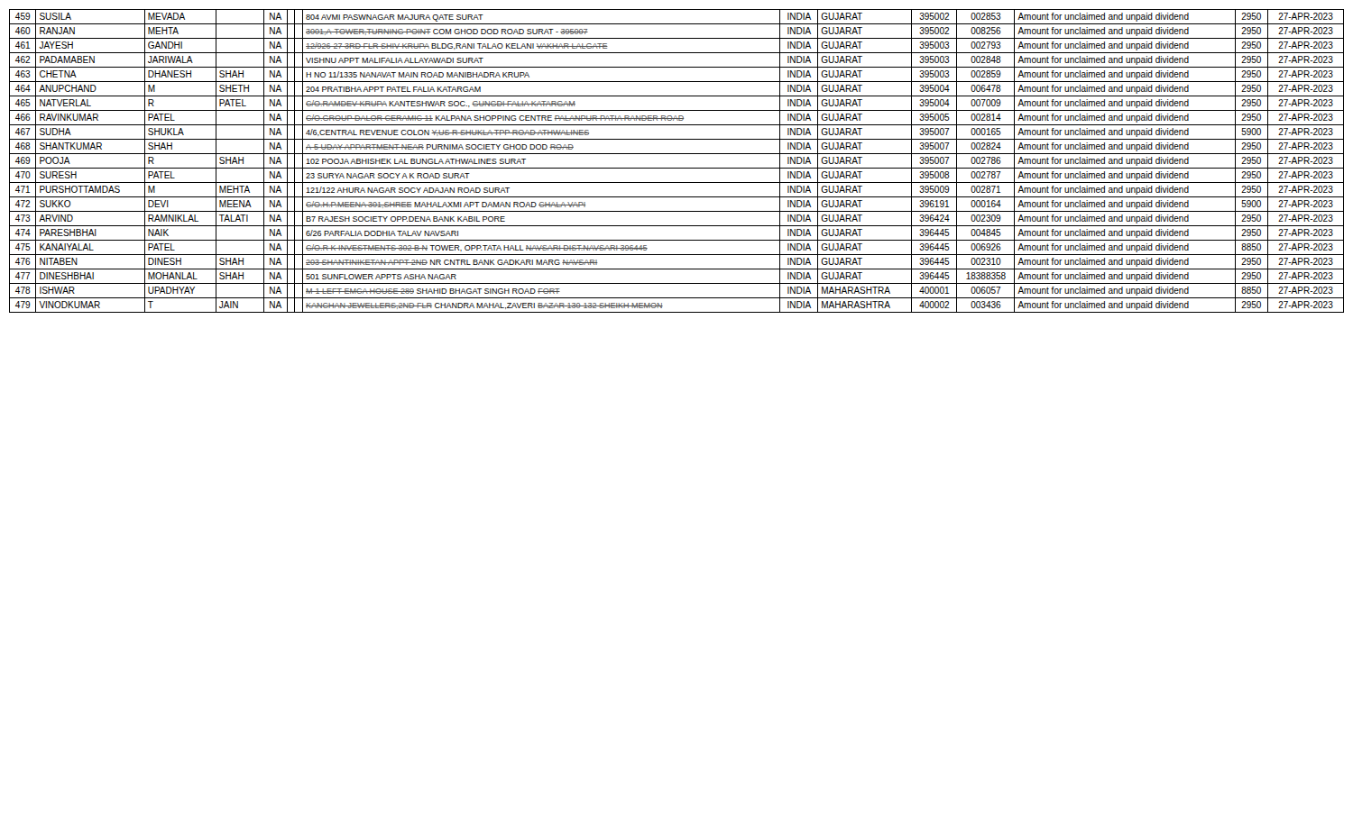| 459 | SUSILA | MEVADA | | NA | | | 804 AVMI PASWNAGAR MAJURA QATE SURAT | INDIA | GUJARAT | 395002 | 002853 | Amount for unclaimed and unpaid dividend | 2950 | 27-APR-2023 |
| 460 | RANJAN | MEHTA | | NA | | | 3001,A-TOWER,TURNING POINT COM GHOD DOD ROAD SURAT - 395007 | INDIA | GUJARAT | 395002 | 008256 | Amount for unclaimed and unpaid dividend | 2950 | 27-APR-2023 |
| 461 | JAYESH | GANDHI | | NA | | | 12/926-27 3RD FLR SHIV KRUPA BLDG,RANI TALAO KELANI VAKHAR LALGATE | INDIA | GUJARAT | 395003 | 002793 | Amount for unclaimed and unpaid dividend | 2950 | 27-APR-2023 |
| 462 | PADAMABEN | JARIWALA | | NA | | | VISHNU APPT MALIFALIA ALLAYAWADI SURAT | INDIA | GUJARAT | 395003 | 002848 | Amount for unclaimed and unpaid dividend | 2950 | 27-APR-2023 |
| 463 | CHETNA | DHANESH | SHAH | NA | | | H NO 11/1335 NANAVAT MAIN ROAD MANIBHADRA KRUPA | INDIA | GUJARAT | 395003 | 002859 | Amount for unclaimed and unpaid dividend | 2950 | 27-APR-2023 |
| 464 | ANUPCHAND | M | SHETH | NA | | | 204 PRATIBHA APPT PATEL FALIA KATARGAM | INDIA | GUJARAT | 395004 | 006478 | Amount for unclaimed and unpaid dividend | 2950 | 27-APR-2023 |
| 465 | NATVERLAL | R | PATEL | NA | | | C/O.RAMDEV KRUPA KANTESHWAR SOC., GUNGDI FALIA KATARGAM | INDIA | GUJARAT | 395004 | 007009 | Amount for unclaimed and unpaid dividend | 2950 | 27-APR-2023 |
| 466 | RAVINKUMAR | PATEL | | NA | | | C/O.GROUP DALOR CERAMIC 11 KALPANA SHOPPING CENTRE PALANPUR PATIA RANDER ROAD | INDIA | GUJARAT | 395005 | 002814 | Amount for unclaimed and unpaid dividend | 2950 | 27-APR-2023 |
| 467 | SUDHA | SHUKLA | | NA | | | 4/6,CENTRAL REVENUE COLON Y,US R SHUKLA TPP ROAD ATHWALINES | INDIA | GUJARAT | 395007 | 000165 | Amount for unclaimed and unpaid dividend | 5900 | 27-APR-2023 |
| 468 | SHANTKUMAR | SHAH | | NA | | | A-5 UDAY APPARTMENT NEAR PURNIMA SOCIETY GHOD DOD ROAD | INDIA | GUJARAT | 395007 | 002824 | Amount for unclaimed and unpaid dividend | 2950 | 27-APR-2023 |
| 469 | POOJA | R | SHAH | NA | | | 102 POOJA ABHISHEK LAL BUNGLA ATHWALINES SURAT | INDIA | GUJARAT | 395007 | 002786 | Amount for unclaimed and unpaid dividend | 2950 | 27-APR-2023 |
| 470 | SURESH | PATEL | | NA | | | 23 SURYA NAGAR SOCY A K ROAD SURAT | INDIA | GUJARAT | 395008 | 002787 | Amount for unclaimed and unpaid dividend | 2950 | 27-APR-2023 |
| 471 | PURSHOTTAMDAS | M | MEHTA | NA | | | 121/122 AHURA NAGAR SOCY ADAJAN ROAD SURAT | INDIA | GUJARAT | 395009 | 002871 | Amount for unclaimed and unpaid dividend | 2950 | 27-APR-2023 |
| 472 | SUKKO | DEVI | MEENA | NA | | | C/O.H.P.MEENA 301,SHREE MAHALAXMI APT DAMAN ROAD CHALA VAPI | INDIA | GUJARAT | 396191 | 000164 | Amount for unclaimed and unpaid dividend | 5900 | 27-APR-2023 |
| 473 | ARVIND | RAMNIKLAL | TALATI | NA | | | B7 RAJESH SOCIETY OPP.DENA BANK KABIL PORE | INDIA | GUJARAT | 396424 | 002309 | Amount for unclaimed and unpaid dividend | 2950 | 27-APR-2023 |
| 474 | PARESHBHAI | NAIK | | NA | | | 6/26 PARFALIA DODHIA TALAV NAVSARI | INDIA | GUJARAT | 396445 | 004845 | Amount for unclaimed and unpaid dividend | 2950 | 27-APR-2023 |
| 475 | KANAIYALAL | PATEL | | NA | | | C/O.R K INVESTMENTS 302 B N TOWER, OPP.TATA HALL NAVSARI DIST.NAVSARI 396445 | INDIA | GUJARAT | 396445 | 006926 | Amount for unclaimed and unpaid dividend | 8850 | 27-APR-2023 |
| 476 | NITABEN | DINESH | SHAH | NA | | | 203 SHANTINIKETAN APPT 2ND NR CNTRL BANK GADKARI MARG NAVSARI | INDIA | GUJARAT | 396445 | 002310 | Amount for unclaimed and unpaid dividend | 2950 | 27-APR-2023 |
| 477 | DINESHBHAI | MOHANLAL | SHAH | NA | | | 501 SUNFLOWER APPTS ASHA NAGAR | INDIA | GUJARAT | 396445 | 18388358 | Amount for unclaimed and unpaid dividend | 2950 | 27-APR-2023 |
| 478 | ISHWAR | UPADHYAY | | NA | | | M-1 LEFT EMCA HOUSE 289 SHAHID BHAGAT SINGH ROAD FORT | INDIA | MAHARASHTRA | 400001 | 006057 | Amount for unclaimed and unpaid dividend | 8850 | 27-APR-2023 |
| 479 | VINODKUMAR | T | JAIN | NA | | | KANCHAN JEWELLERS,2ND FLR CHANDRA MAHAL,ZAVERI BAZAR 130-132 SHEIKH MEMON | INDIA | MAHARASHTRA | 400002 | 003436 | Amount for unclaimed and unpaid dividend | 2950 | 27-APR-2023 |